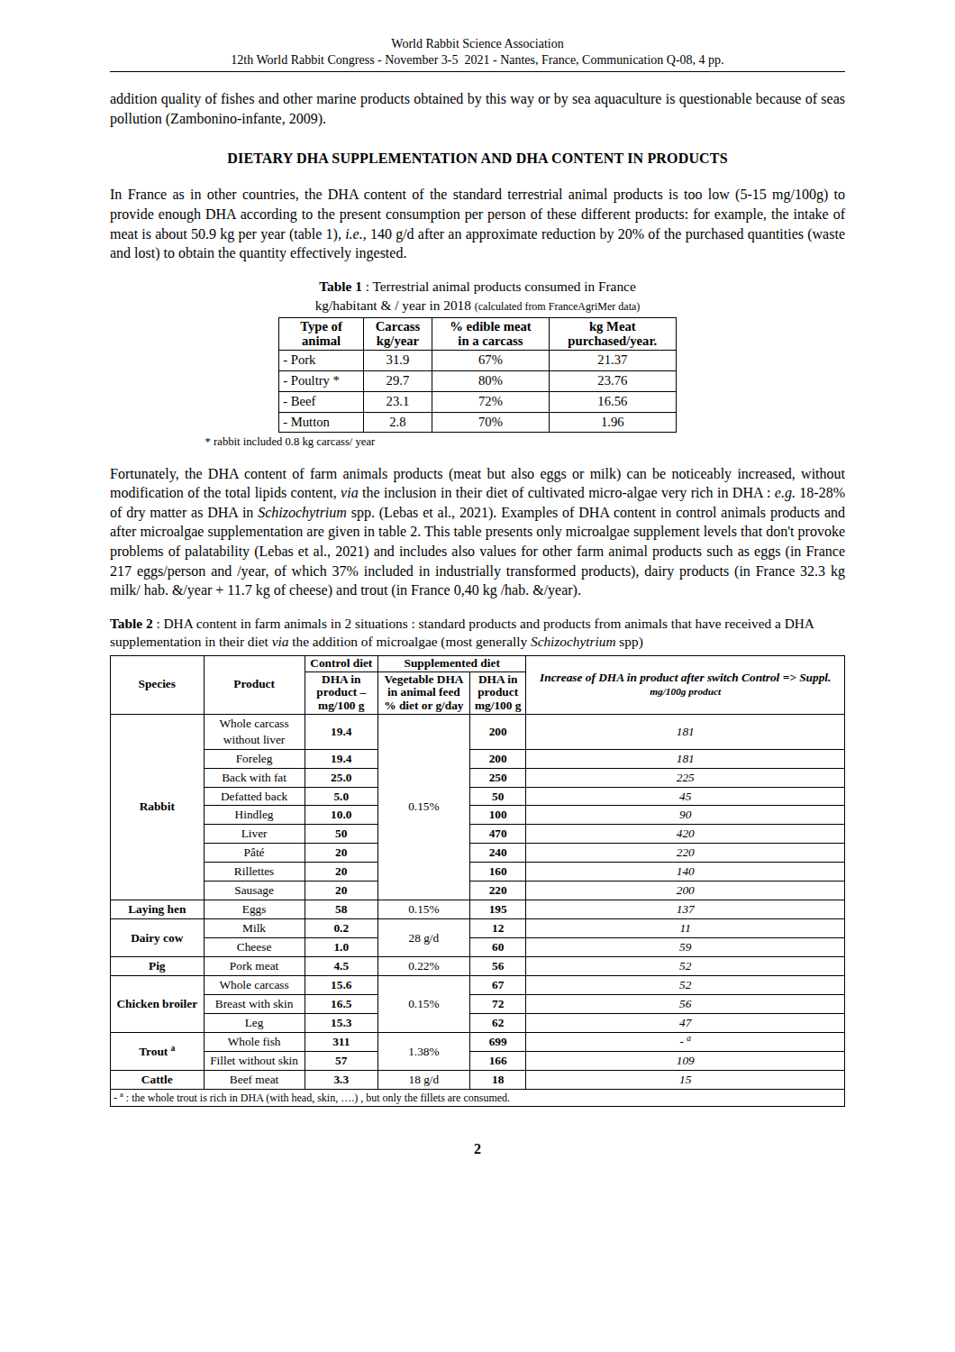World Rabbit Science Association
12th World Rabbit Congress - November 3-5 2021 - Nantes, France, Communication Q-08, 4 pp.
addition quality of fishes and other marine products obtained by this way or by sea aquaculture is questionable because of seas pollution (Zambonino-infante, 2009).
DIETARY DHA SUPPLEMENTATION AND DHA CONTENT IN PRODUCTS
In France as in other countries, the DHA content of the standard terrestrial animal products is too low (5-15 mg/100g) to provide enough DHA according to the present consumption per person of these different products: for example, the intake of meat is about 50.9 kg per year (table 1), i.e., 140 g/d after an approximate reduction by 20% of the purchased quantities (waste and lost) to obtain the quantity effectively ingested.
Table 1 : Terrestrial animal products consumed in France
kg/habitant & / year in 2018 (calculated from FranceAgriMer data)
| Type of animal | Carcass kg/year | % edible meat in a carcass | kg Meat purchased/year. |
| --- | --- | --- | --- |
| - Pork | 31.9 | 67% | 21.37 |
| - Poultry * | 29.7 | 80% | 23.76 |
| - Beef | 23.1 | 72% | 16.56 |
| - Mutton | 2.8 | 70% | 1.96 |
* rabbit included 0.8 kg carcass/ year
Fortunately, the DHA content of farm animals products (meat but also eggs or milk) can be noticeably increased, without modification of the total lipids content, via the inclusion in their diet of cultivated micro-algae very rich in DHA : e.g. 18-28% of dry matter as DHA in Schizochytrium spp. (Lebas et al., 2021). Examples of DHA content in control animals products and after microalgae supplementation are given in table 2. This table presents only microalgae supplement levels that don't provoke problems of palatability (Lebas et al., 2021) and includes also values for other farm animal products such as eggs (in France 217 eggs/person and /year, of which 37% included in industrially transformed products), dairy products (in France 32.3 kg milk/ hab. &/year + 11.7 kg of cheese) and trout (in France 0,40 kg /hab. &/year).
Table 2 : DHA content in farm animals in 2 situations : standard products and products from animals that have received a DHA supplementation in their diet via the addition of microalgae (most generally Schizochytrium spp)
| Species | Product | Control diet | Supplemented diet | Increase of DHA in product after switch Control => Suppl. mg/100g product |
| --- | --- | --- | --- | --- |
| DHA in product – mg/100 g | Vegetable DHA in animal feed % diet or g/day | DHA in product mg/100 g |
| Rabbit | Whole carcass without liver | 19.4 | 0.15% | 200 | 181 |
| Foreleg | 19.4 | 200 | 181 |
| Back with fat | 25.0 | 250 | 225 |
| Defatted back | 5.0 | 50 | 45 |
| Hindleg | 10.0 | 100 | 90 |
| Liver | 50 | 470 | 420 |
| Pâté | 20 | 240 | 220 |
| Rillettes | 20 | 160 | 140 |
| Sausage | 20 | 220 | 200 |
| Laying hen | Eggs | 58 | 0.15% | 195 | 137 |
| Dairy cow | Milk | 0.2 | 28 g/d | 12 | 11 |
| Cheese | 1.0 | 60 | 59 |
| Pig | Pork meat | 4.5 | 0.22% | 56 | 52 |
| Chicken broiler | Whole carcass | 15.6 | 0.15% | 67 | 52 |
| Breast with skin | 16.5 | 72 | 56 |
| Leg | 15.3 | 62 | 47 |
| Trout a | Whole fish | 311 | 1.38% | 699 | - a |
| Fillet without skin | 57 | 166 | 109 |
| Cattle | Beef meat | 3.3 | 18 g/d | 18 | 15 |
| - a : the whole trout is rich in DHA (with head, skin, ….) , but only the fillets are consumed. |
2